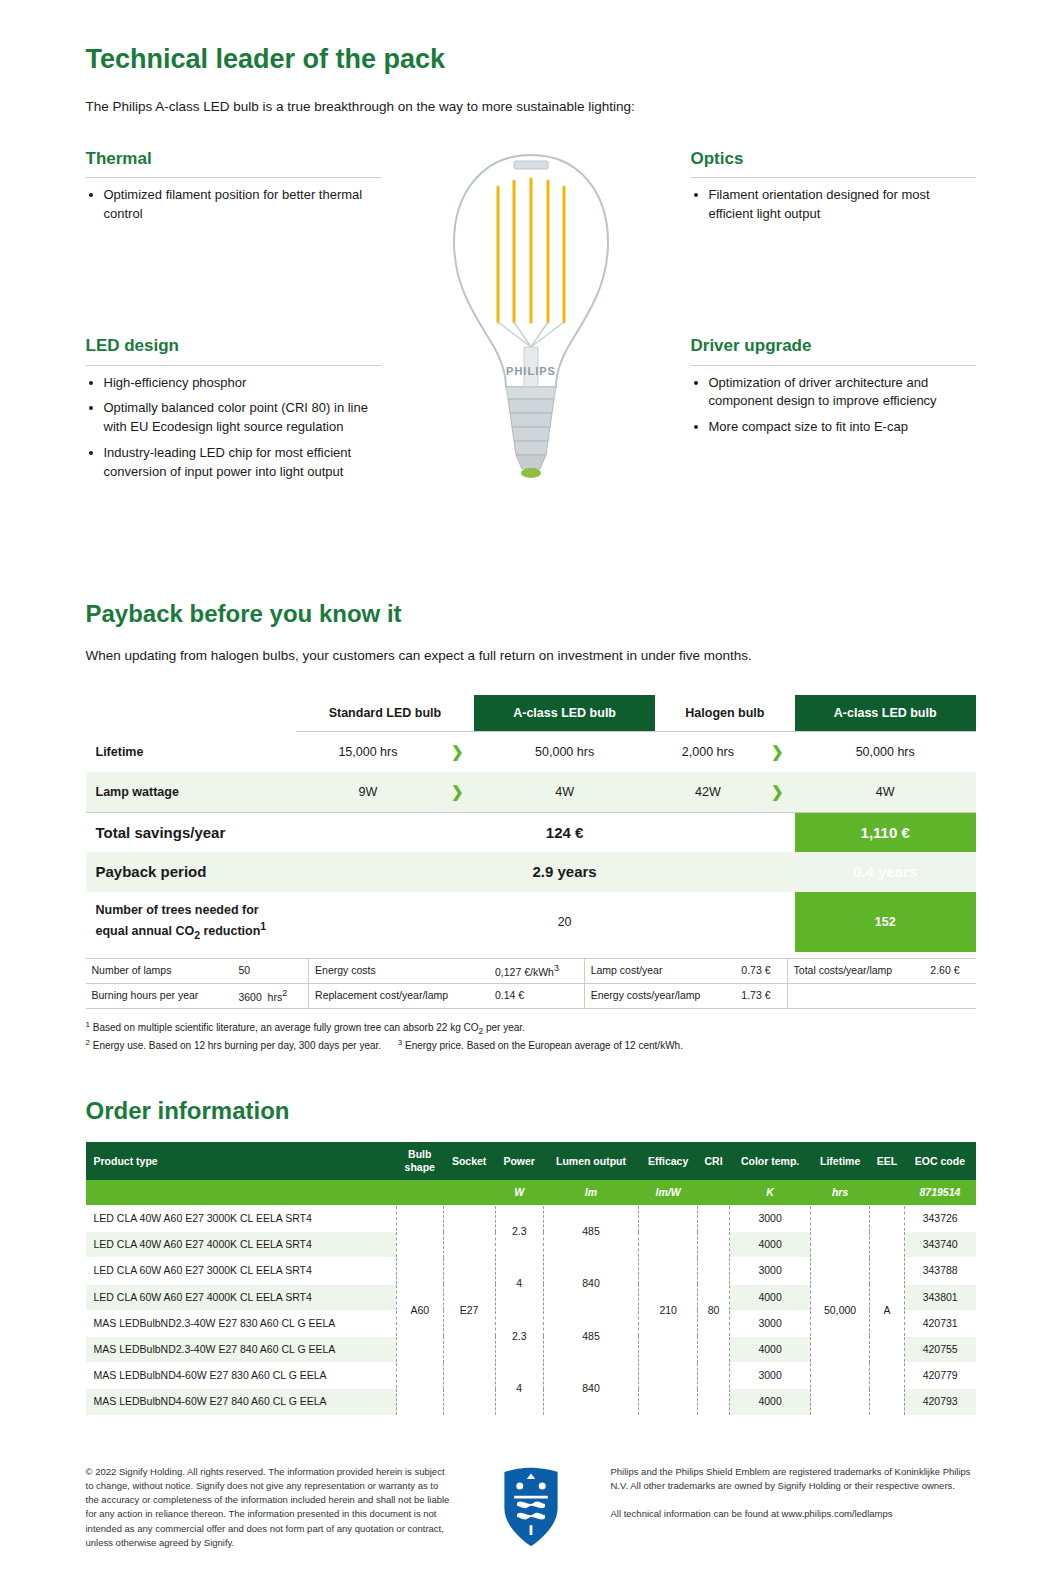Technical leader of the pack
The Philips A-class LED bulb is a true breakthrough on the way to more sustainable lighting:
Thermal
Optimized filament position for better thermal control
PHILIPS
Optics
Filament orientation designed for most efficient light output
LED design
High-efficiency phosphor
Optimally balanced color point (CRI 80) in line with EU Ecodesign light source regulation
Industry-leading LED chip for most efficient conversion of input power into light output
Driver upgrade
Optimization of driver architecture and component design to improve efficiency
More compact size to fit into E-cap
Payback before you know it
When updating from halogen bulbs, your customers can expect a full return on investment in under five months.
| | Standard LED bulb | A-class LED bulb | Halogen bulb | A-class LED bulb |
| --- | --- | --- | --- | --- |
| Lifetime | 15,000 hrs | ❯ | 50,000 hrs | 2,000 hrs | ❯ | 50,000 hrs |
| Lamp wattage | 9W | ❯ | 4W | 42W | ❯ | 4W |
| Total savings/year | | | 124 € | | | 1,110 € |
| Payback period | | | 2.9 years | | | 0.4 years |
| Number of trees needed for equal annual CO 2 reduction 1 | | | 20 | | | 152 |
| Number of lamps | 50 | Energy costs | 0,127 €/kWh 3 | Lamp cost/year | 0.73 € | Total costs/year/lamp | 2.60 € |
| Burning hours per year | 3600 hrs 2 | Replacement cost/year/lamp | 0.14 € | Energy costs/year/lamp | 1.73 € | | |
1 Based on multiple scientific literature, an average fully grown tree can absorb 22 kg CO2 per year.
2 Energy use. Based on 12 hrs burning per day, 300 days per year. 3 Energy price. Based on the European average of 12 cent/kWh.
Order information
| Product type | Bulb shape | Socket | Power | Lumen output | Efficacy | CRI | Color temp. | Lifetime | EEL | EOC code |
| --- | --- | --- | --- | --- | --- | --- | --- | --- | --- | --- |
| | | | W | lm | lm/W | | K | hrs | | 8719514 |
| LED CLA 40W A60 E27 3000K CL EELA SRT4 | A60 | E27 | 2.3 | 485 | 210 | 80 | 3000 | 50,000 | A | 343726 |
| LED CLA 40W A60 E27 4000K CL EELA SRT4 | 4000 | 343740 |
| LED CLA 60W A60 E27 3000K CL EELA SRT4 | 4 | 840 | 3000 | 343788 |
| LED CLA 60W A60 E27 4000K CL EELA SRT4 | 4000 | 343801 |
| MAS LEDBulbND2.3-40W E27 830 A60 CL G EELA | 2.3 | 485 | 3000 | 420731 |
| MAS LEDBulbND2.3-40W E27 840 A60 CL G EELA | 4000 | 420755 |
| MAS LEDBulbND4-60W E27 830 A60 CL G EELA | 4 | 840 | 3000 | 420779 |
| MAS LEDBulbND4-60W E27 840 A60 CL G EELA | 4000 | 420793 |
© 2022 Signify Holding. All rights reserved. The information provided herein is subject to change, without notice. Signify does not give any representation or warranty as to the accuracy or completeness of the information included herein and shall not be liable for any action in reliance thereon. The information presented in this document is not intended as any commercial offer and does not form part of any quotation or contract, unless otherwise agreed by Signify.
Philips and the Philips Shield Emblem are registered trademarks of Koninklijke Philips N.V. All other trademarks are owned by Signify Holding or their respective owners.
All technical information can be found at www.philips.com/ledlamps